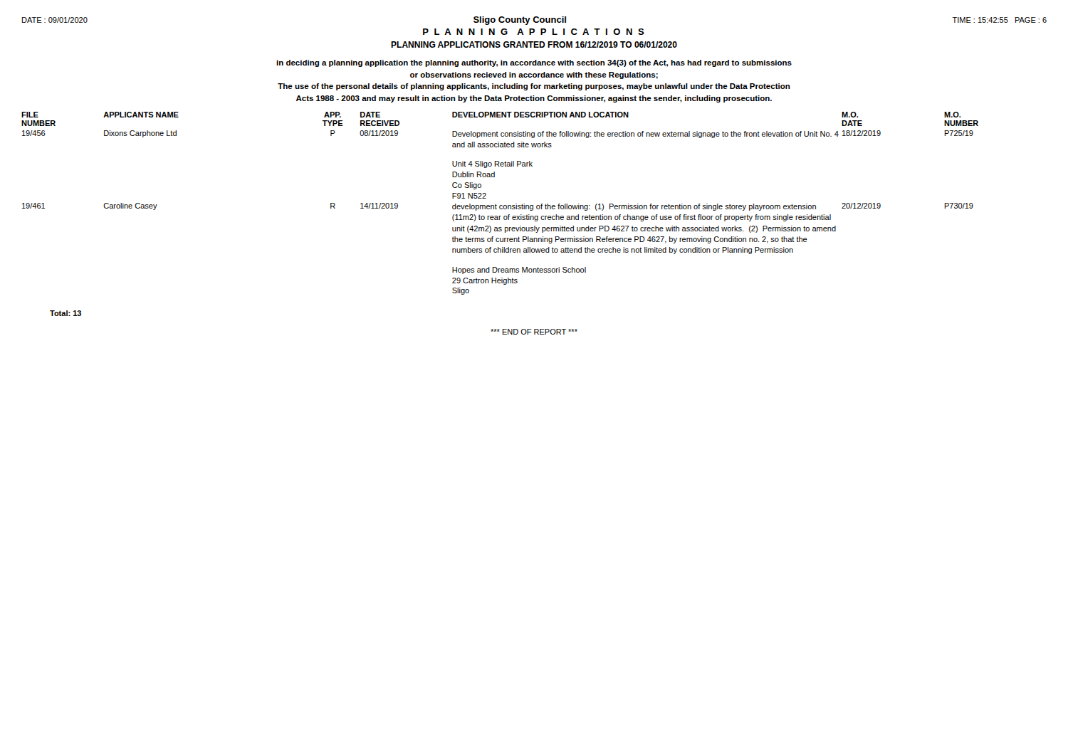DATE : 09/01/2020 Sligo County Council TIME : 15:42:55 PAGE : 6
P L A N N I N G A P P L I C A T I O N S
PLANNING APPLICATIONS GRANTED FROM 16/12/2019 TO 06/01/2020
in deciding a planning application the planning authority, in accordance with section 34(3) of the Act, has had regard to submissions
or observations recieved in accordance with these Regulations;
The use of the personal details of planning applicants, including for marketing purposes, maybe unlawful under the Data Protection
Acts 1988 - 2003 and may result in action by the Data Protection Commissioner, against the sender, including prosecution.
| FILE NUMBER | APPLICANTS NAME | APP. TYPE | DATE RECEIVED | DEVELOPMENT DESCRIPTION AND LOCATION | M.O. DATE | M.O. NUMBER |
| --- | --- | --- | --- | --- | --- | --- |
| 19/456 | Dixons Carphone Ltd | P | 08/11/2019 | Development consisting of the following: the erection of new external signage to the front elevation of Unit No. 4 and all associated site works Unit 4 Sligo Retail Park Dublin Road Co Sligo F91 N522 | 18/12/2019 | P725/19 |
| 19/461 | Caroline Casey | R | 14/11/2019 | development consisting of the following: (1) Permission for retention of single storey playroom extension (11m2) to rear of existing creche and retention of change of use of first floor of property from single residential unit (42m2) as previously permitted under PD 4627 to creche with associated works. (2) Permission to amend the terms of current Planning Permission Reference PD 4627, by removing Condition no. 2, so that the numbers of children allowed to attend the creche is not limited by condition or Planning Permission Hopes and Dreams Montessori School 29 Cartron Heights Sligo | 20/12/2019 | P730/19 |
Total: 13
*** END OF REPORT ***